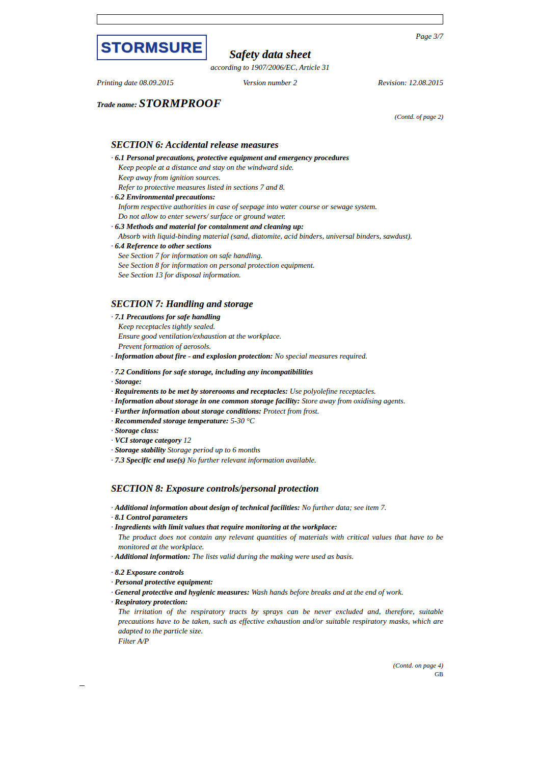STORMSURE
Page 3/7
Safety data sheet
according to 1907/2006/EC, Article 31
Printing date 08.09.2015
Version number 2
Revision: 12.08.2015
Trade name: STORMPROOF
(Contd. of page 2)
SECTION 6: Accidental release measures
· 6.1 Personal precautions, protective equipment and emergency procedures
Keep people at a distance and stay on the windward side.
Keep away from ignition sources.
Refer to protective measures listed in sections 7 and 8.
· 6.2 Environmental precautions:
Inform respective authorities in case of seepage into water course or sewage system.
Do not allow to enter sewers/ surface or ground water.
· 6.3 Methods and material for containment and cleaning up:
Absorb with liquid-binding material (sand, diatomite, acid binders, universal binders, sawdust).
· 6.4 Reference to other sections
See Section 7 for information on safe handling.
See Section 8 for information on personal protection equipment.
See Section 13 for disposal information.
SECTION 7: Handling and storage
· 7.1 Precautions for safe handling
Keep receptacles tightly sealed.
Ensure good ventilation/exhaustion at the workplace.
Prevent formation of aerosols.
· Information about fire - and explosion protection: No special measures required.
· 7.2 Conditions for safe storage, including any incompatibilities
· Storage:
· Requirements to be met by storerooms and receptacles: Use polyolefine receptacles.
· Information about storage in one common storage facility: Store away from oxidising agents.
· Further information about storage conditions: Protect from frost.
· Recommended storage temperature: 5-30 °C
· Storage class:
· VCI storage category 12
· Storage stability Storage period up to 6 months
· 7.3 Specific end use(s) No further relevant information available.
SECTION 8: Exposure controls/personal protection
· Additional information about design of technical facilities: No further data; see item 7.
· 8.1 Control parameters
· Ingredients with limit values that require monitoring at the workplace:
The product does not contain any relevant quantities of materials with critical values that have to be monitored at the workplace.
· Additional information: The lists valid during the making were used as basis.
· 8.2 Exposure controls
· Personal protective equipment:
· General protective and hygienic measures: Wash hands before breaks and at the end of work.
· Respiratory protection:
The irritation of the respiratory tracts by sprays can be never excluded and, therefore, suitable precautions have to be taken, such as effective exhaustion and/or suitable respiratory masks, which are adapted to the particle size.
Filter A/P
(Contd. on page 4)
GB